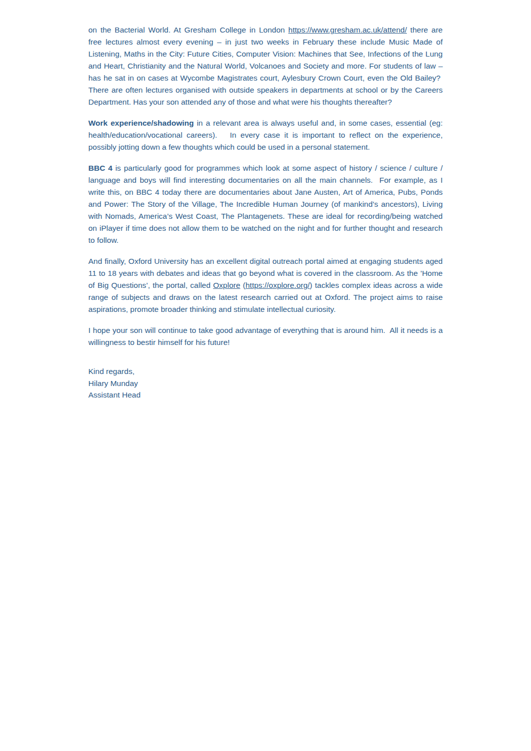on the Bacterial World. At Gresham College in London https://www.gresham.ac.uk/attend/ there are free lectures almost every evening – in just two weeks in February these include Music Made of Listening, Maths in the City: Future Cities, Computer Vision: Machines that See, Infections of the Lung and Heart, Christianity and the Natural World, Volcanoes and Society and more. For students of law – has he sat in on cases at Wycombe Magistrates court, Aylesbury Crown Court, even the Old Bailey? There are often lectures organised with outside speakers in departments at school or by the Careers Department. Has your son attended any of those and what were his thoughts thereafter?
Work experience/shadowing in a relevant area is always useful and, in some cases, essential (eg: health/education/vocational careers). In every case it is important to reflect on the experience, possibly jotting down a few thoughts which could be used in a personal statement.
BBC 4 is particularly good for programmes which look at some aspect of history / science / culture / language and boys will find interesting documentaries on all the main channels. For example, as I write this, on BBC 4 today there are documentaries about Jane Austen, Art of America, Pubs, Ponds and Power: The Story of the Village, The Incredible Human Journey (of mankind’s ancestors), Living with Nomads, America’s West Coast, The Plantagenets. These are ideal for recording/being watched on iPlayer if time does not allow them to be watched on the night and for further thought and research to follow.
And finally, Oxford University has an excellent digital outreach portal aimed at engaging students aged 11 to 18 years with debates and ideas that go beyond what is covered in the classroom. As the ’Home of Big Questions’, the portal, called Oxplore (https://oxplore.org/) tackles complex ideas across a wide range of subjects and draws on the latest research carried out at Oxford. The project aims to raise aspirations, promote broader thinking and stimulate intellectual curiosity.
I hope your son will continue to take good advantage of everything that is around him. All it needs is a willingness to bestir himself for his future!
Kind regards,
Hilary Munday
Assistant Head